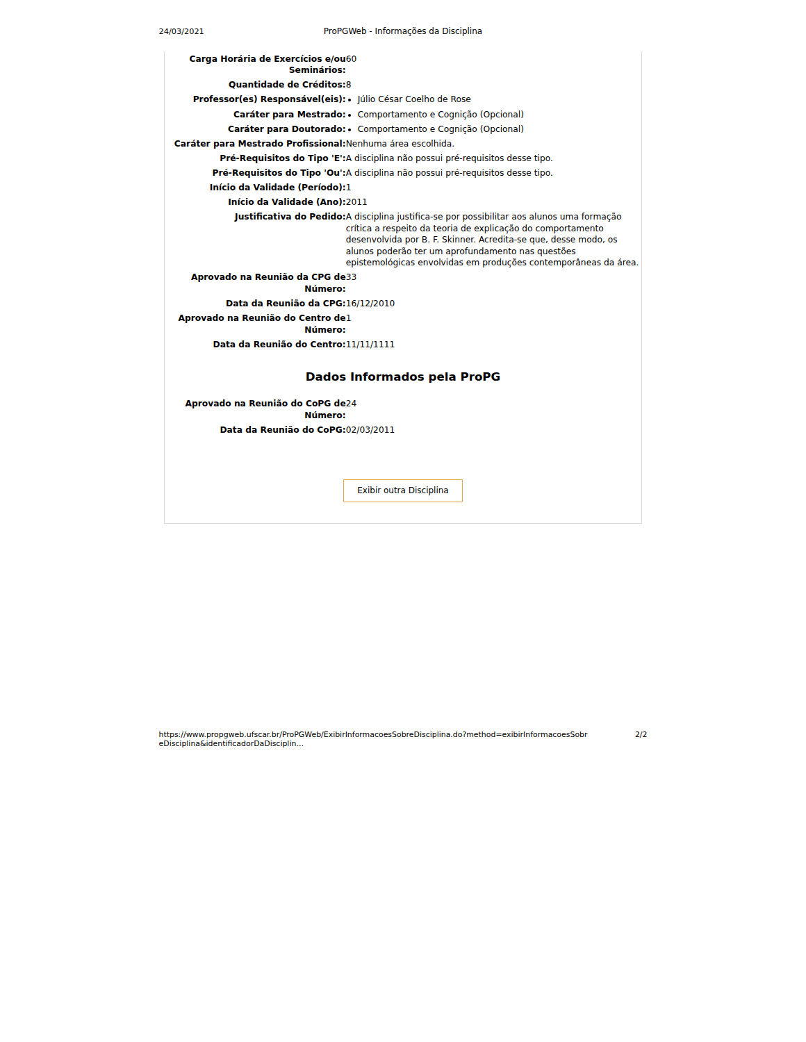24/03/2021
ProPGWeb - Informações da Disciplina
| Carga Horária de Exercícios e/ou Seminários: | 60 |
| Quantidade de Créditos: | 8 |
| Professor(es) Responsável(eis): | Júlio César Coelho de Rose |
| Caráter para Mestrado: | Comportamento e Cognição (Opcional) |
| Caráter para Doutorado: | Comportamento e Cognição (Opcional) |
| Caráter para Mestrado Profissional: | Nenhuma área escolhida. |
| Pré-Requisitos do Tipo 'E': | A disciplina não possui pré-requisitos desse tipo. |
| Pré-Requisitos do Tipo 'Ou': | A disciplina não possui pré-requisitos desse tipo. |
| Início da Validade (Período): | 1 |
| Início da Validade (Ano): | 2011 |
| Justificativa do Pedido: | A disciplina justifica-se por possibilitar aos alunos uma formação crítica a respeito da teoria de explicação do comportamento desenvolvida por B. F. Skinner. Acredita-se que, desse modo, os alunos poderão ter um aprofundamento nas questões epistemológicas envolvidas em produções contemporâneas da área. |
| Aprovado na Reunião da CPG de Número: | 33 |
| Data da Reunião da CPG: | 16/12/2010 |
| Aprovado na Reunião do Centro de Número: | 1 |
| Data da Reunião do Centro: | 11/11/1111 |
Dados Informados pela ProPG
| Aprovado na Reunião do CoPG de Número: | 24 |
| Data da Reunião do CoPG: | 02/03/2011 |
Exibir outra Disciplina
https://www.propgweb.ufscar.br/ProPGWeb/ExibirInformacoesSobreDisciplina.do?method=exibirInformacoesSobreDisciplina&identificadorDaDisciplin…
2/2